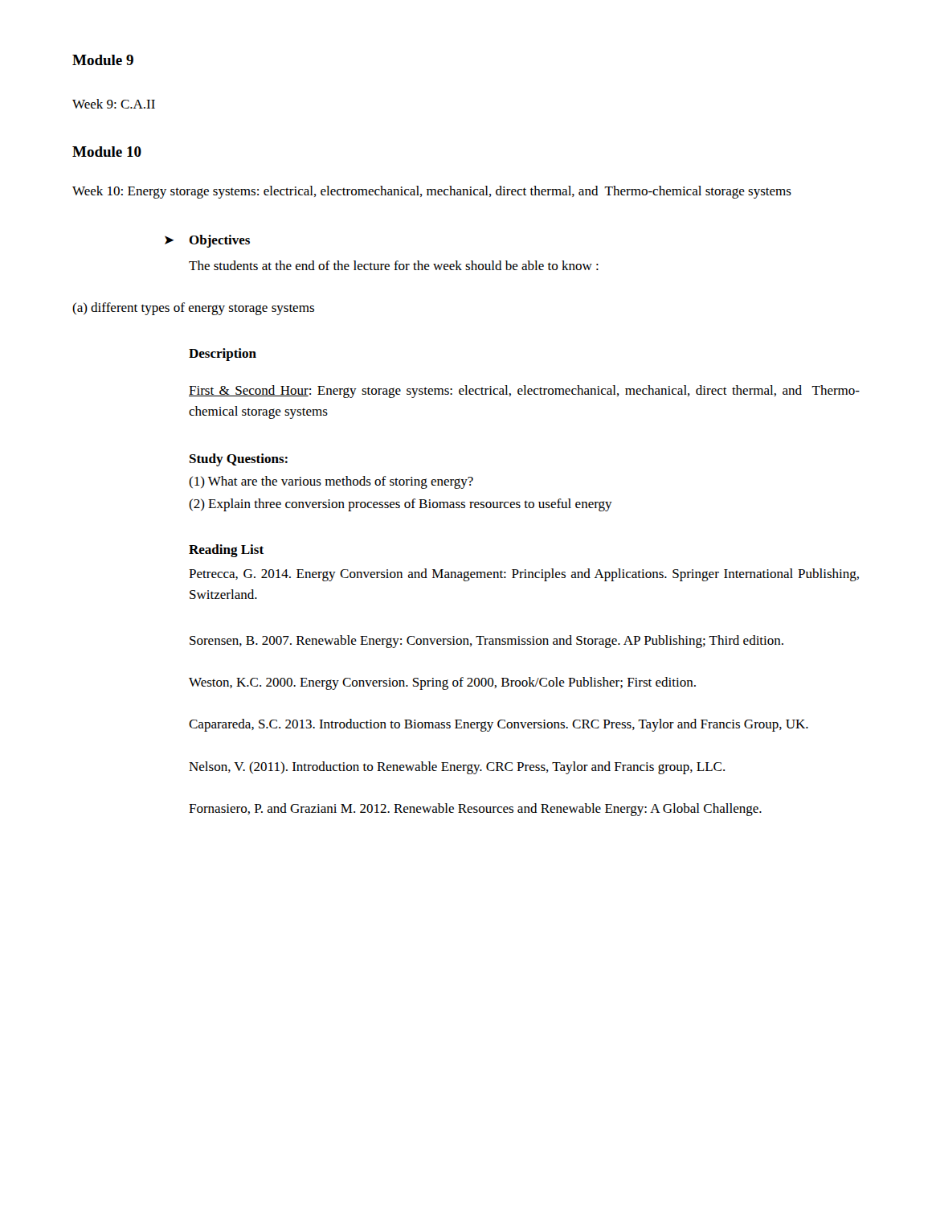Module 9
Week 9: C.A.II
Module 10
Week 10: Energy storage systems: electrical, electromechanical, mechanical, direct thermal, and Thermo-chemical storage systems
Objectives
The students at the end of the lecture for the week should be able to know :
(a) different types of energy storage systems
Description
First & Second Hour: Energy storage systems: electrical, electromechanical, mechanical, direct thermal, and Thermo-chemical storage systems
Study Questions:
(1) What are the various methods of storing energy?
(2) Explain three conversion processes of Biomass resources to useful energy
Reading List
Petrecca, G. 2014. Energy Conversion and Management: Principles and Applications. Springer International Publishing, Switzerland.
Sorensen, B. 2007. Renewable Energy: Conversion, Transmission and Storage. AP Publishing; Third edition.
Weston, K.C. 2000. Energy Conversion. Spring of 2000, Brook/Cole Publisher; First edition.
Caparareda, S.C. 2013. Introduction to Biomass Energy Conversions. CRC Press, Taylor and Francis Group, UK.
Nelson, V. (2011). Introduction to Renewable Energy. CRC Press, Taylor and Francis group, LLC.
Fornasiero, P. and Graziani M. 2012. Renewable Resources and Renewable Energy: A Global Challenge.